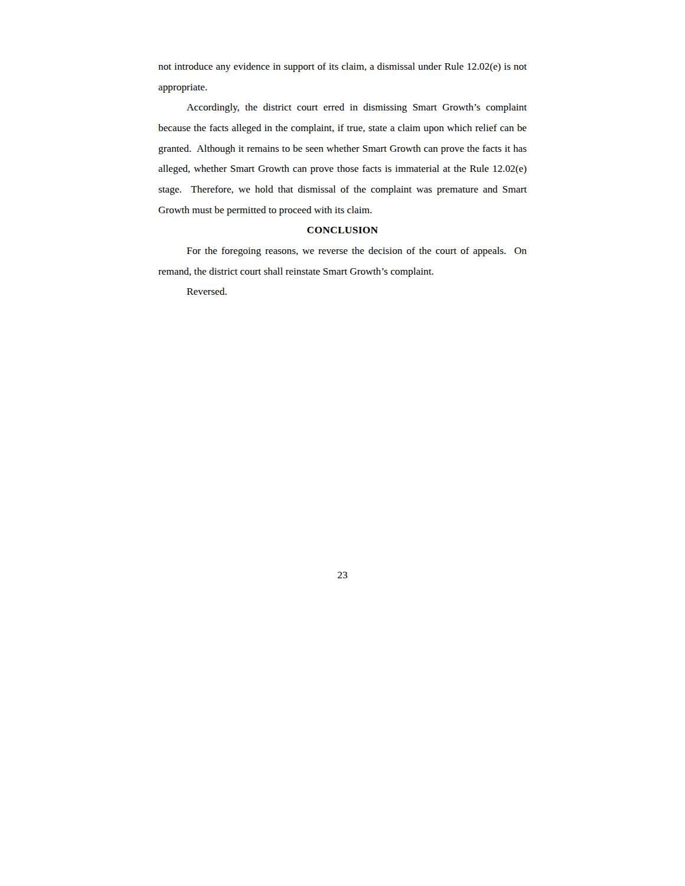not introduce any evidence in support of its claim, a dismissal under Rule 12.02(e) is not appropriate.
Accordingly, the district court erred in dismissing Smart Growth’s complaint because the facts alleged in the complaint, if true, state a claim upon which relief can be granted. Although it remains to be seen whether Smart Growth can prove the facts it has alleged, whether Smart Growth can prove those facts is immaterial at the Rule 12.02(e) stage. Therefore, we hold that dismissal of the complaint was premature and Smart Growth must be permitted to proceed with its claim.
CONCLUSION
For the foregoing reasons, we reverse the decision of the court of appeals. On remand, the district court shall reinstate Smart Growth’s complaint.
Reversed.
23